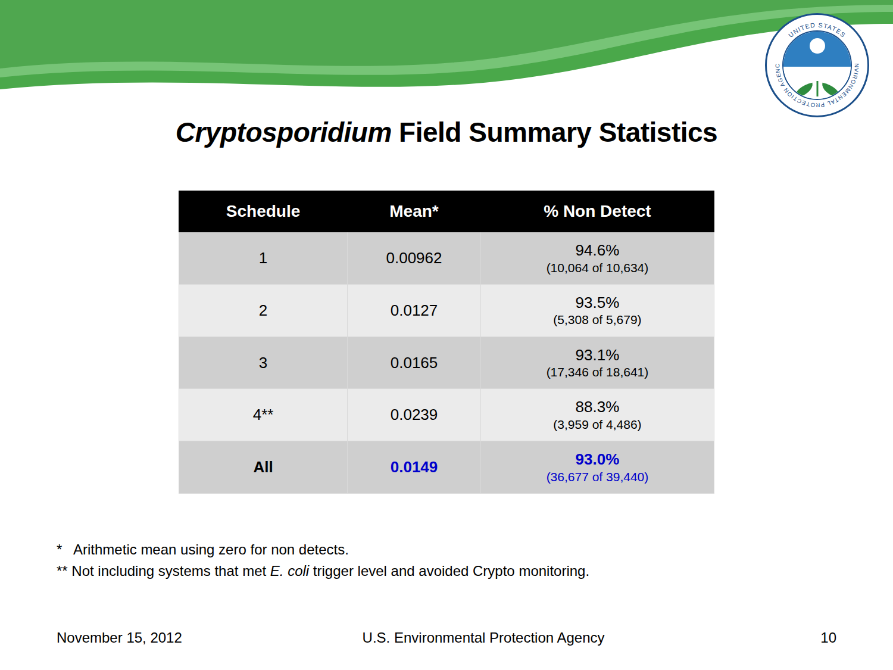UNITED STATES ENVIRONMENTAL PROTECTION AGENCY
Cryptosporidium Field Summary Statistics
| Schedule | Mean* | % Non Detect |
| --- | --- | --- |
| 1 | 0.00962 | 94.6% (10,064 of 10,634) |
| 2 | 0.0127 | 93.5% (5,308 of 5,679) |
| 3 | 0.0165 | 93.1% (17,346 of 18,641) |
| 4** | 0.0239 | 88.3% (3,959 of 4,486) |
| All | 0.0149 | 93.0% (36,677 of 39,440) |
* Arithmetic mean using zero for non detects.
** Not including systems that met E. coli trigger level and avoided Crypto monitoring.
November 15, 2012
U.S. Environmental Protection Agency
10